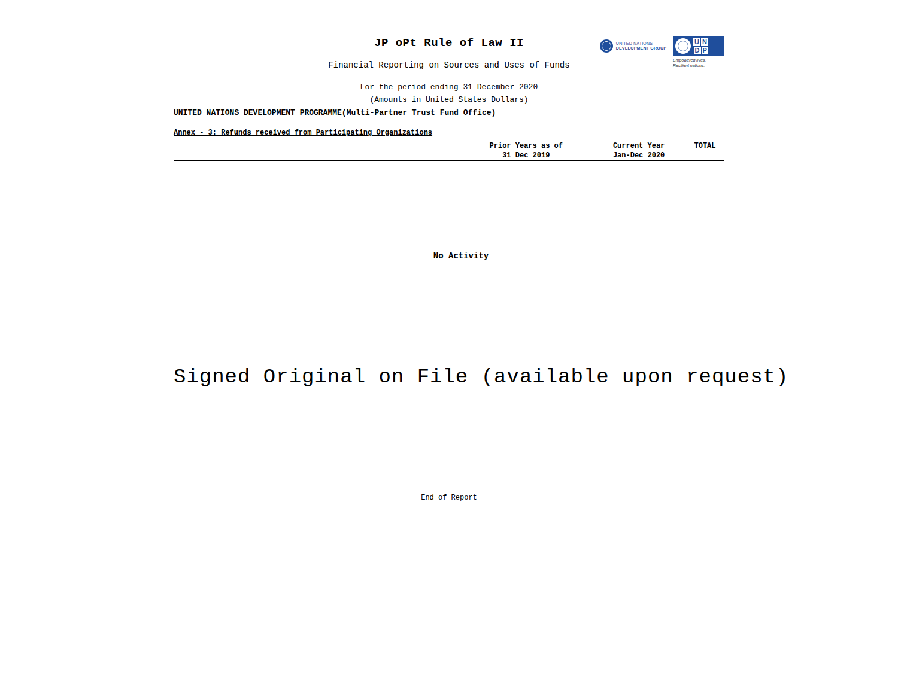UNITED NATIONS
DEVELOPMENT GROUP
UN
DP
Empowered lives.
Resilient nations.
JP oPt Rule of Law II
Financial Reporting on Sources and Uses of Funds
For the period ending 31 December 2020
(Amounts in United States Dollars)
UNITED NATIONS DEVELOPMENT PROGRAMME(Multi-Partner Trust Fund Office)
Annex - 3: Refunds received from Participating Organizations
| | Prior Years as of 31 Dec 2019 | Current Year Jan-Dec 2020 | TOTAL |
No Activity
Signed Original on File (available upon request)
End of Report